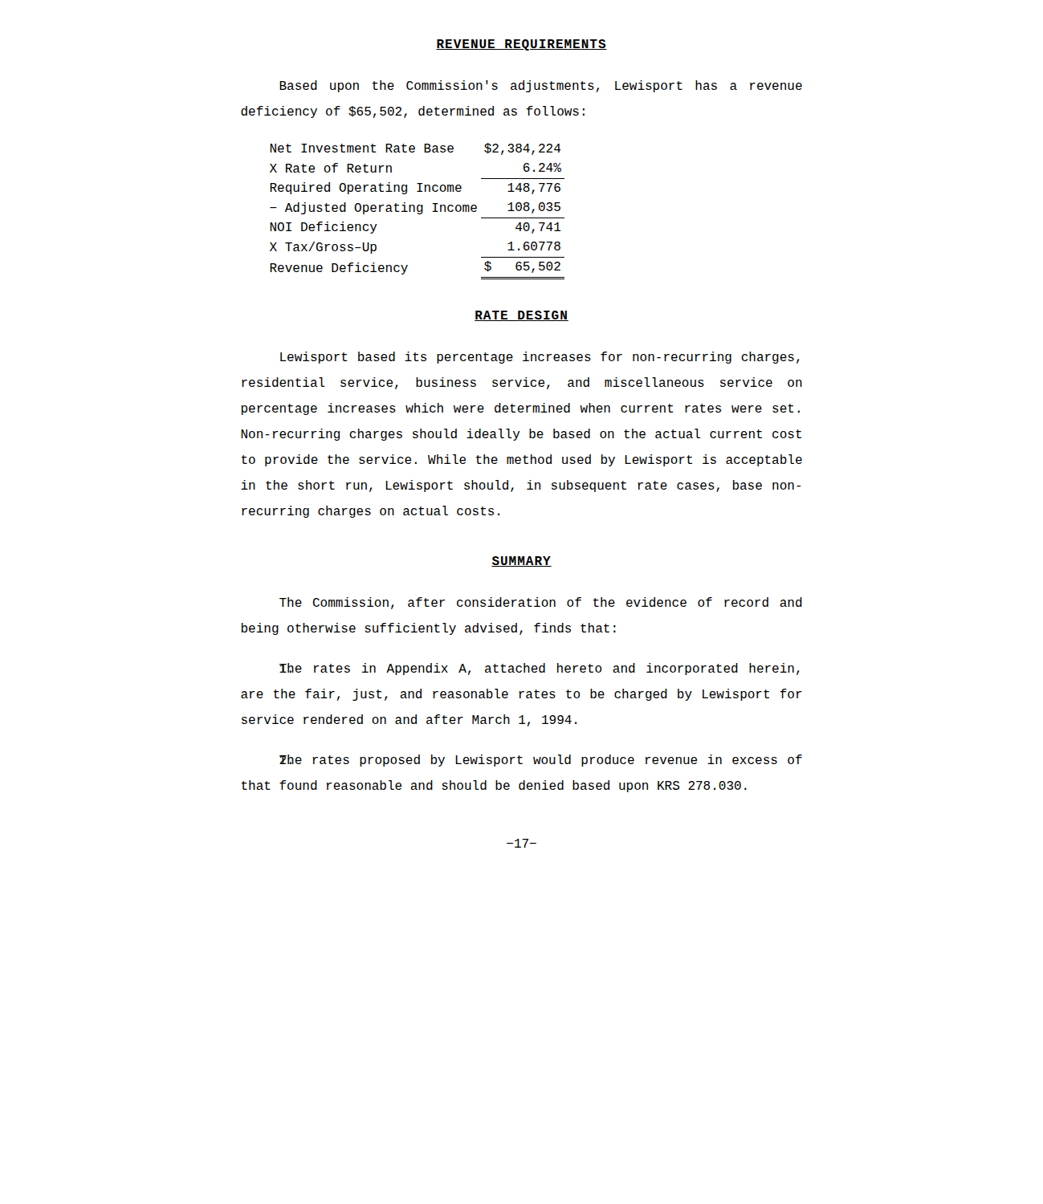REVENUE REQUIREMENTS
Based upon the Commission's adjustments, Lewisport has a revenue deficiency of $65,502, determined as follows:
| Net Investment Rate Base | $2,384,224 |
| X Rate of Return | 6.24% |
| Required Operating Income | 148,776 |
| − Adjusted Operating Income | 108,035 |
| NOI Deficiency | 40,741 |
| X Tax/Gross–Up | 1.60778 |
| Revenue Deficiency | $ 65,502 |
RATE DESIGN
Lewisport based its percentage increases for non-recurring charges, residential service, business service, and miscellaneous service on percentage increases which were determined when current rates were set. Non-recurring charges should ideally be based on the actual current cost to provide the service. While the method used by Lewisport is acceptable in the short run, Lewisport should, in subsequent rate cases, base non-recurring charges on actual costs.
SUMMARY
The Commission, after consideration of the evidence of record and being otherwise sufficiently advised, finds that:
1. The rates in Appendix A, attached hereto and incorporated herein, are the fair, just, and reasonable rates to be charged by Lewisport for service rendered on and after March 1, 1994.
2. The rates proposed by Lewisport would produce revenue in excess of that found reasonable and should be denied based upon KRS 278.030.
−17−